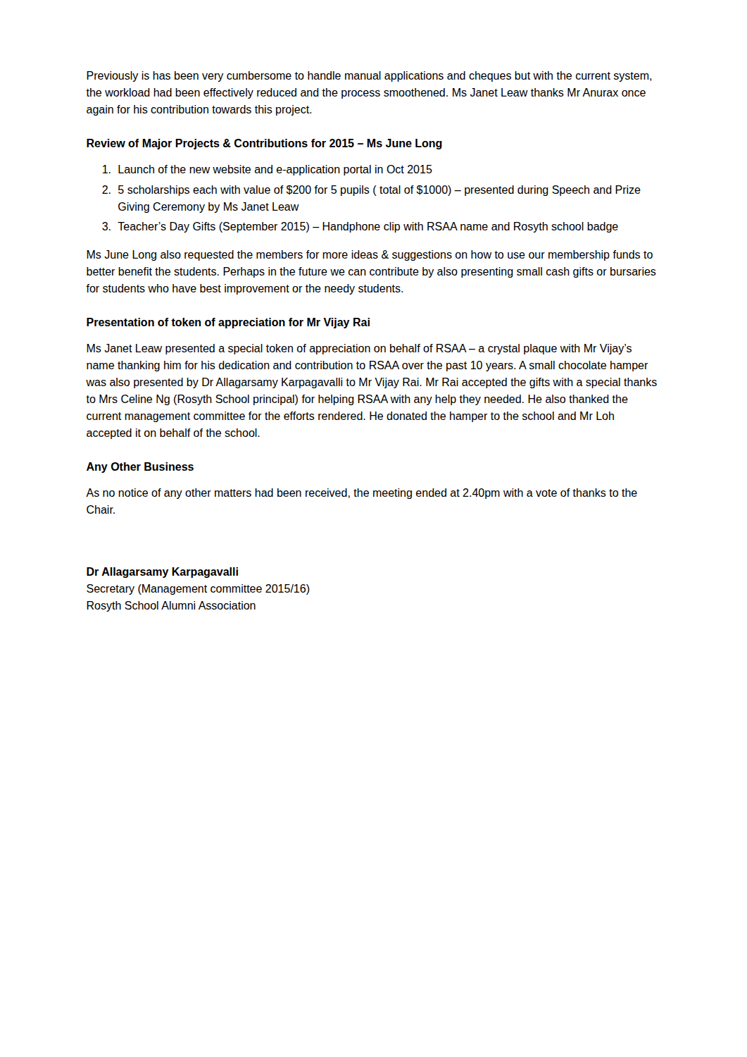Previously is has been very cumbersome to handle manual applications and cheques but with the current system, the workload had been effectively reduced and the process smoothened. Ms Janet Leaw thanks Mr Anurax once again for his contribution towards this project.
Review of Major Projects & Contributions for 2015 – Ms June Long
Launch of the new website and e-application portal in Oct 2015
5 scholarships each with value of $200 for 5 pupils ( total of $1000) – presented during Speech and Prize Giving Ceremony by Ms Janet Leaw
Teacher’s Day Gifts (September 2015) – Handphone clip with RSAA name and Rosyth school badge
Ms June Long also requested the members for more ideas & suggestions on how to use our membership funds to better benefit the students. Perhaps in the future we can contribute by also presenting small cash gifts or bursaries for students who have best improvement or the needy students.
Presentation of token of appreciation for Mr Vijay Rai
Ms Janet Leaw presented a special token of appreciation on behalf of RSAA – a crystal plaque with Mr Vijay’s name thanking him for his dedication and contribution to RSAA over the past 10 years. A small chocolate hamper was also presented by Dr Allagarsamy Karpagavalli to Mr Vijay Rai. Mr Rai accepted the gifts with a special thanks to Mrs Celine Ng (Rosyth School principal) for helping RSAA with any help they needed. He also thanked the current management committee for the efforts rendered. He donated the hamper to the school and Mr Loh accepted it on behalf of the school.
Any Other Business
As no notice of any other matters had been received, the meeting ended at 2.40pm with a vote of thanks to the Chair.
Dr Allagarsamy Karpagavalli
Secretary (Management committee 2015/16)
Rosyth School Alumni Association